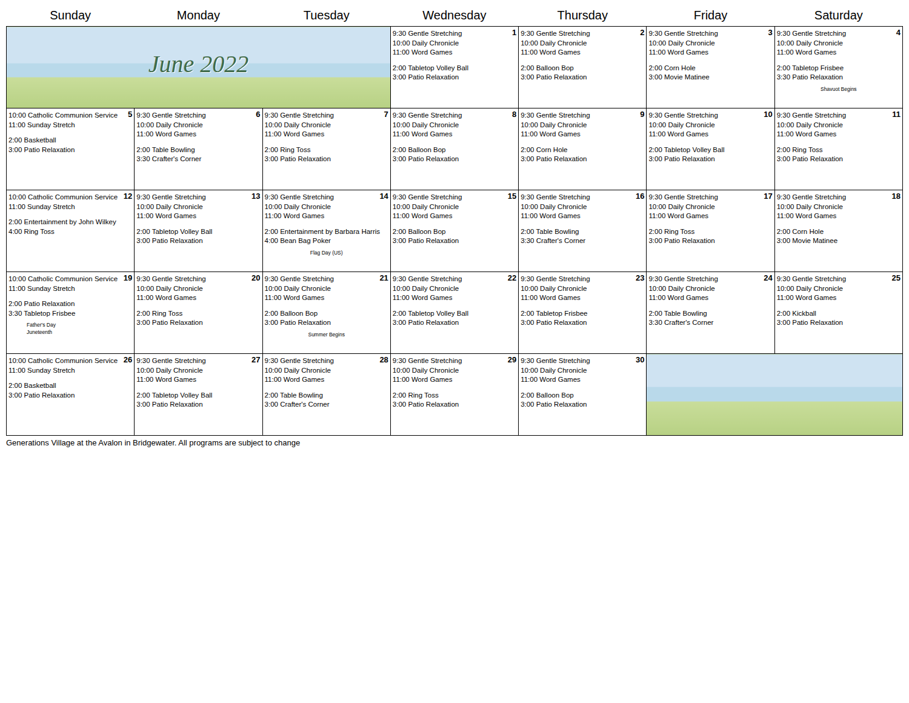| Sunday | Monday | Tuesday | Wednesday | Thursday | Friday | Saturday |
| --- | --- | --- | --- | --- | --- | --- |
| June 2022 | 1 9:30 Gentle Stretching 10:00 Daily Chronicle 11:00 Word Games 2:00 Tabletop Volley Ball 3:00 Patio Relaxation | 2 9:30 Gentle Stretching 10:00 Daily Chronicle 11:00 Word Games 2:00 Balloon Bop 3:00 Patio Relaxation | 3 9:30 Gentle Stretching 10:00 Daily Chronicle 11:00 Word Games 2:00 Corn Hole 3:00 Movie Matinee | 4 9:30 Gentle Stretching 10:00 Daily Chronicle 11:00 Word Games 2:00 Tabletop Frisbee 3:30 Patio Relaxation Shavuot Begins |
| 5 10:00 Catholic Communion Service 11:00 Sunday Stretch 2:00 Basketball 3:00 Patio Relaxation | 6 9:30 Gentle Stretching 10:00 Daily Chronicle 11:00 Word Games 2:00 Table Bowling 3:30 Crafter's Corner | 7 9:30 Gentle Stretching 10:00 Daily Chronicle 11:00 Word Games 2:00 Ring Toss 3:00 Patio Relaxation | 8 9:30 Gentle Stretching 10:00 Daily Chronicle 11:00 Word Games 2:00 Balloon Bop 3:00 Patio Relaxation | 9 9:30 Gentle Stretching 10:00 Daily Chronicle 11:00 Word Games 2:00 Corn Hole 3:00 Patio Relaxation | 10 9:30 Gentle Stretching 10:00 Daily Chronicle 11:00 Word Games 2:00 Tabletop Volley Ball 3:00 Patio Relaxation | 11 9:30 Gentle Stretching 10:00 Daily Chronicle 11:00 Word Games 2:00 Ring Toss 3:00 Patio Relaxation |
| 12 10:00 Catholic Communion Service 11:00 Sunday Stretch 2:00 Entertainment by John Wilkey 4:00 Ring Toss | 13 9:30 Gentle Stretching 10:00 Daily Chronicle 11:00 Word Games 2:00 Tabletop Volley Ball 3:00 Patio Relaxation | 14 9:30 Gentle Stretching 10:00 Daily Chronicle 11:00 Word Games 2:00 Entertainment by Barbara Harris 4:00 Bean Bag Poker Flag Day (US) | 15 9:30 Gentle Stretching 10:00 Daily Chronicle 11:00 Word Games 2:00 Balloon Bop 3:00 Patio Relaxation | 16 9:30 Gentle Stretching 10:00 Daily Chronicle 11:00 Word Games 2:00 Table Bowling 3:30 Crafter's Corner | 17 9:30 Gentle Stretching 10:00 Daily Chronicle 11:00 Word Games 2:00 Ring Toss 3:00 Patio Relaxation | 18 9:30 Gentle Stretching 10:00 Daily Chronicle 11:00 Word Games 2:00 Corn Hole 3:00 Movie Matinee |
| 19 10:00 Catholic Communion Service 11:00 Sunday Stretch 2:00 Patio Relaxation 3:30 Tabletop Frisbee Father's Day Juneteenth | 20 9:30 Gentle Stretching 10:00 Daily Chronicle 11:00 Word Games 2:00 Ring Toss 3:00 Patio Relaxation | 21 9:30 Gentle Stretching 10:00 Daily Chronicle 11:00 Word Games 2:00 Balloon Bop 3:00 Patio Relaxation Summer Begins | 22 9:30 Gentle Stretching 10:00 Daily Chronicle 11:00 Word Games 2:00 Tabletop Volley Ball 3:00 Patio Relaxation | 23 9:30 Gentle Stretching 10:00 Daily Chronicle 11:00 Word Games 2:00 Tabletop Frisbee 3:00 Patio Relaxation | 24 9:30 Gentle Stretching 10:00 Daily Chronicle 11:00 Word Games 2:00 Table Bowling 3:30 Crafter's Corner | 25 9:30 Gentle Stretching 10:00 Daily Chronicle 11:00 Word Games 2:00 Kickball 3:00 Patio Relaxation |
| 26 10:00 Catholic Communion Service 11:00 Sunday Stretch 2:00 Basketball 3:00 Patio Relaxation | 27 9:30 Gentle Stretching 10:00 Daily Chronicle 11:00 Word Games 2:00 Tabletop Volley Ball 3:00 Patio Relaxation | 28 9:30 Gentle Stretching 10:00 Daily Chronicle 11:00 Word Games 2:00 Table Bowling 3:00 Crafter's Corner | 29 9:30 Gentle Stretching 10:00 Daily Chronicle 11:00 Word Games 2:00 Ring Toss 3:00 Patio Relaxation | 30 9:30 Gentle Stretching 10:00 Daily Chronicle 11:00 Word Games 2:00 Balloon Bop 3:00 Patio Relaxation | |
Generations Village at the Avalon in Bridgewater. All programs are subject to change